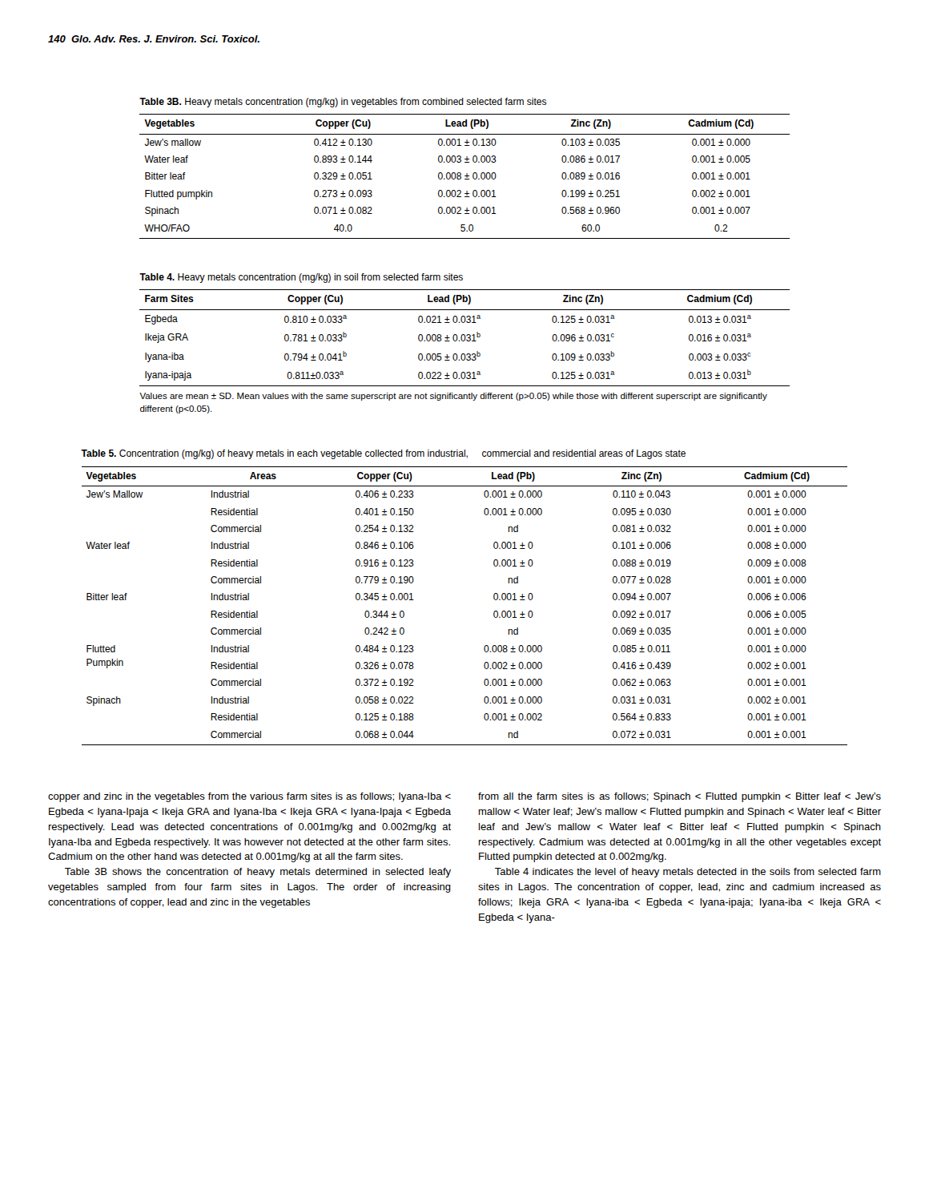140 Glo. Adv. Res. J. Environ. Sci. Toxicol.
Table 3B. Heavy metals concentration (mg/kg) in vegetables from combined selected farm sites
| Vegetables | Copper (Cu) | Lead (Pb) | Zinc (Zn) | Cadmium (Cd) |
| --- | --- | --- | --- | --- |
| Jew’s mallow | 0.412 ± 0.130 | 0.001 ± 0.130 | 0.103 ± 0.035 | 0.001 ± 0.000 |
| Water leaf | 0.893 ± 0.144 | 0.003 ± 0.003 | 0.086 ± 0.017 | 0.001 ± 0.005 |
| Bitter leaf | 0.329 ± 0.051 | 0.008 ± 0.000 | 0.089 ± 0.016 | 0.001 ± 0.001 |
| Flutted pumpkin | 0.273 ± 0.093 | 0.002 ± 0.001 | 0.199 ± 0.251 | 0.002 ± 0.001 |
| Spinach | 0.071 ± 0.082 | 0.002 ± 0.001 | 0.568 ± 0.960 | 0.001 ± 0.007 |
| WHO/FAO | 40.0 | 5.0 | 60.0 | 0.2 |
Table 4. Heavy metals concentration (mg/kg) in soil from selected farm sites
| Farm Sites | Copper (Cu) | Lead (Pb) | Zinc (Zn) | Cadmium (Cd) |
| --- | --- | --- | --- | --- |
| Egbeda | 0.810 ± 0.033 a | 0.021 ± 0.031 a | 0.125 ± 0.031 a | 0.013 ± 0.031 a |
| Ikeja GRA | 0.781 ± 0.033 b | 0.008 ± 0.031 b | 0.096 ± 0.031 c | 0.016 ± 0.031 a |
| Iyana-iba | 0.794 ± 0.041 b | 0.005 ± 0.033 b | 0.109 ± 0.033 b | 0.003 ± 0.033 c |
| Iyana-ipaja | 0.811±0.033 a | 0.022 ± 0.031 a | 0.125 ± 0.031 a | 0.013 ± 0.031 b |
Values are mean ± SD. Mean values with the same superscript are not significantly different (p>0.05) while those with different superscript are significantly different (p<0.05).
Table 5. Concentration (mg/kg) of heavy metals in each vegetable collected from industrial, commercial and residential areas of Lagos state
| Vegetables | Areas | Copper (Cu) | Lead (Pb) | Zinc (Zn) | Cadmium (Cd) |
| --- | --- | --- | --- | --- | --- |
| Jew’s Mallow | Industrial | 0.406 ± 0.233 | 0.001 ± 0.000 | 0.110 ± 0.043 | 0.001 ± 0.000 |
| Residential | 0.401 ± 0.150 | 0.001 ± 0.000 | 0.095 ± 0.030 | 0.001 ± 0.000 |
| Commercial | 0.254 ± 0.132 | nd | 0.081 ± 0.032 | 0.001 ± 0.000 |
| Water leaf | Industrial | 0.846 ± 0.106 | 0.001 ± 0 | 0.101 ± 0.006 | 0.008 ± 0.000 |
| Residential | 0.916 ± 0.123 | 0.001 ± 0 | 0.088 ± 0.019 | 0.009 ± 0.008 |
| Commercial | 0.779 ± 0.190 | nd | 0.077 ± 0.028 | 0.001 ± 0.000 |
| Bitter leaf | Industrial | 0.345 ± 0.001 | 0.001 ± 0 | 0.094 ± 0.007 | 0.006 ± 0.006 |
| Residential | 0.344 ± 0 | 0.001 ± 0 | 0.092 ± 0.017 | 0.006 ± 0.005 |
| Commercial | 0.242 ± 0 | nd | 0.069 ± 0.035 | 0.001 ± 0.000 |
| Flutted Pumpkin | Industrial | 0.484 ± 0.123 | 0.008 ± 0.000 | 0.085 ± 0.011 | 0.001 ± 0.000 |
| Residential | 0.326 ± 0.078 | 0.002 ± 0.000 | 0.416 ± 0.439 | 0.002 ± 0.001 |
| Commercial | 0.372 ± 0.192 | 0.001 ± 0.000 | 0.062 ± 0.063 | 0.001 ± 0.001 |
| Spinach | Industrial | 0.058 ± 0.022 | 0.001 ± 0.000 | 0.031 ± 0.031 | 0.002 ± 0.001 |
| Residential | 0.125 ± 0.188 | 0.001 ± 0.002 | 0.564 ± 0.833 | 0.001 ± 0.001 |
| Commercial | 0.068 ± 0.044 | nd | 0.072 ± 0.031 | 0.001 ± 0.001 |
copper and zinc in the vegetables from the various farm sites is as follows; Iyana-Iba < Egbeda < Iyana-Ipaja < Ikeja GRA and Iyana-Iba < Ikeja GRA < Iyana-Ipaja < Egbeda respectively. Lead was detected concentrations of 0.001mg/kg and 0.002mg/kg at Iyana-Iba and Egbeda respectively. It was however not detected at the other farm sites. Cadmium on the other hand was detected at 0.001mg/kg at all the farm sites.
Table 3B shows the concentration of heavy metals determined in selected leafy vegetables sampled from four farm sites in Lagos. The order of increasing concentrations of copper, lead and zinc in the vegetables
from all the farm sites is as follows; Spinach < Flutted pumpkin < Bitter leaf < Jew’s mallow < Water leaf; Jew’s mallow < Flutted pumpkin and Spinach < Water leaf < Bitter leaf and Jew’s mallow < Water leaf < Bitter leaf < Flutted pumpkin < Spinach respectively. Cadmium was detected at 0.001mg/kg in all the other vegetables except Flutted pumpkin detected at 0.002mg/kg.
Table 4 indicates the level of heavy metals detected in the soils from selected farm sites in Lagos. The concentration of copper, lead, zinc and cadmium increased as follows; Ikeja GRA < Iyana-iba < Egbeda < Iyana-ipaja; Iyana-iba < Ikeja GRA < Egbeda < Iyana-